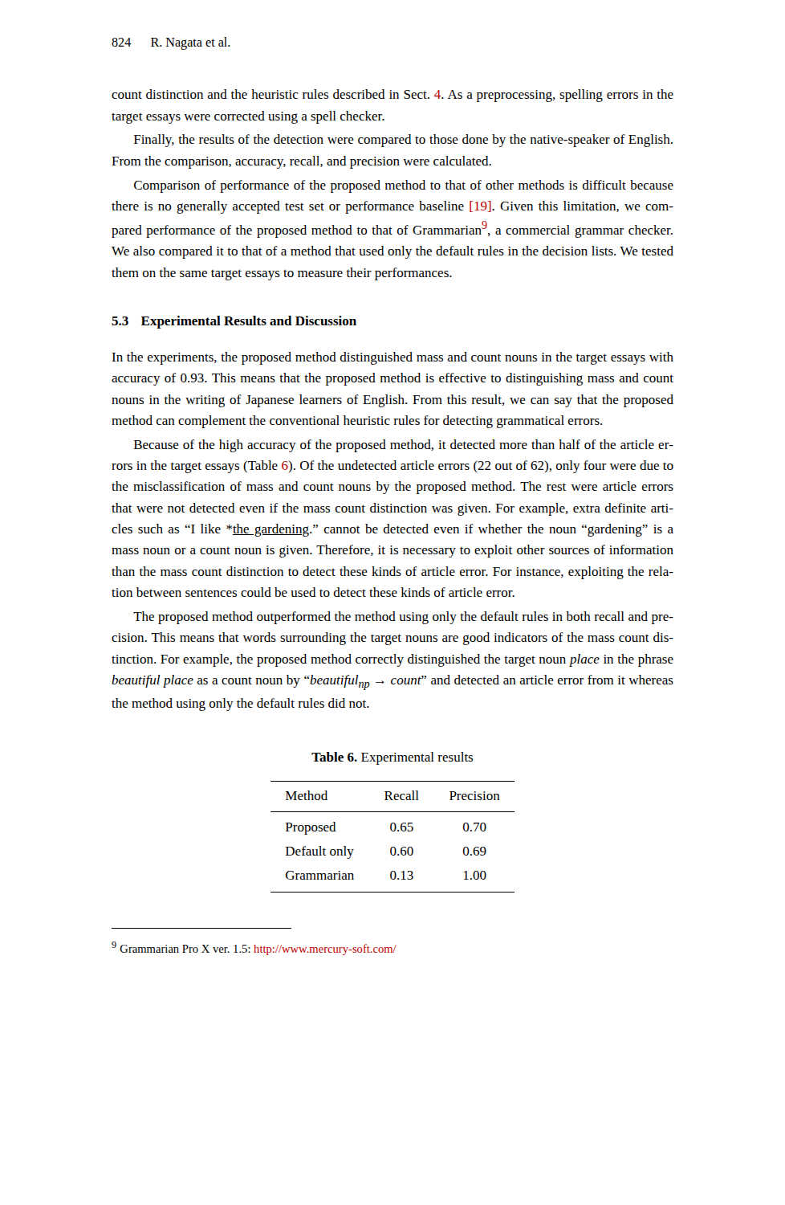824 R. Nagata et al.
count distinction and the heuristic rules described in Sect. 4. As a preprocessing, spelling errors in the target essays were corrected using a spell checker.
Finally, the results of the detection were compared to those done by the native-speaker of English. From the comparison, accuracy, recall, and precision were calculated.
Comparison of performance of the proposed method to that of other methods is difficult because there is no generally accepted test set or performance baseline [19]. Given this limitation, we compared performance of the proposed method to that of Grammarian9, a commercial grammar checker. We also compared it to that of a method that used only the default rules in the decision lists. We tested them on the same target essays to measure their performances.
5.3 Experimental Results and Discussion
In the experiments, the proposed method distinguished mass and count nouns in the target essays with accuracy of 0.93. This means that the proposed method is effective to distinguishing mass and count nouns in the writing of Japanese learners of English. From this result, we can say that the proposed method can complement the conventional heuristic rules for detecting grammatical errors.
Because of the high accuracy of the proposed method, it detected more than half of the article errors in the target essays (Table 6). Of the undetected article errors (22 out of 62), only four were due to the misclassification of mass and count nouns by the proposed method. The rest were article errors that were not detected even if the mass count distinction was given. For example, extra definite articles such as “I like *the gardening.” cannot be detected even if whether the noun “gardening” is a mass noun or a count noun is given. Therefore, it is necessary to exploit other sources of information than the mass count distinction to detect these kinds of article error. For instance, exploiting the relation between sentences could be used to detect these kinds of article error.
The proposed method outperformed the method using only the default rules in both recall and precision. This means that words surrounding the target nouns are good indicators of the mass count distinction. For example, the proposed method correctly distinguished the target noun place in the phrase beautiful place as a count noun by “beautifulnp → count” and detected an article error from it whereas the method using only the default rules did not.
Table 6. Experimental results
| Method | Recall | Precision |
| --- | --- | --- |
| Proposed | 0.65 | 0.70 |
| Default only | 0.60 | 0.69 |
| Grammarian | 0.13 | 1.00 |
9Grammarian Pro X ver. 1.5: http://www.mercury-soft.com/